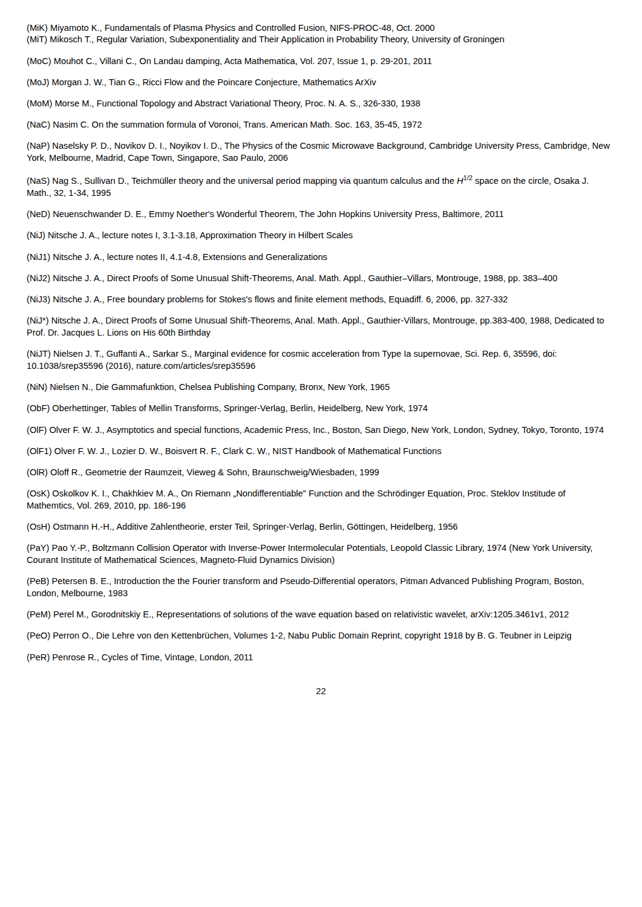(MiK) Miyamoto K., Fundamentals of Plasma Physics and Controlled Fusion, NIFS-PROC-48, Oct. 2000
(MiT) Mikosch T., Regular Variation, Subexponentiality and Their Application in Probability Theory, University of Groningen
(MoC) Mouhot C., Villani C., On Landau damping, Acta Mathematica, Vol. 207, Issue 1, p. 29-201, 2011
(MoJ) Morgan J. W., Tian G., Ricci Flow and the Poincare Conjecture, Mathematics ArXiv
(MoM) Morse M., Functional Topology and Abstract Variational Theory, Proc. N. A. S., 326-330, 1938
(NaC) Nasim C. On the summation formula of Voronoi, Trans. American Math. Soc. 163, 35-45, 1972
(NaP) Naselsky P. D., Novikov D. I., Noyikov I. D., The Physics of the Cosmic Microwave Background, Cambridge University Press, Cambridge, New York, Melbourne, Madrid, Cape Town, Singapore, Sao Paulo, 2006
(NaS) Nag S., Sullivan D., Teichmüller theory and the universal period mapping via quantum calculus and the H1/2 space on the circle, Osaka J. Math., 32, 1-34, 1995
(NeD) Neuenschwander D. E., Emmy Noether's Wonderful Theorem, The John Hopkins University Press, Baltimore, 2011
(NiJ) Nitsche J. A., lecture notes I, 3.1-3.18, Approximation Theory in Hilbert Scales
(NiJ1) Nitsche J. A., lecture notes II, 4.1-4.8, Extensions and Generalizations
(NiJ2) Nitsche J. A., Direct Proofs of Some Unusual Shift-Theorems, Anal. Math. Appl., Gauthier–Villars, Montrouge, 1988, pp. 383–400
(NiJ3) Nitsche J. A., Free boundary problems for Stokes's flows and finite element methods, Equadiff. 6, 2006, pp. 327-332
(NiJ*) Nitsche J. A., Direct Proofs of Some Unusual Shift-Theorems, Anal. Math. Appl., Gauthier-Villars, Montrouge, pp.383-400, 1988, Dedicated to Prof. Dr. Jacques L. Lions on His 60th Birthday
(NiJT) Nielsen J. T., Guffanti A., Sarkar S., Marginal evidence for cosmic acceleration from Type Ia supernovae, Sci. Rep. 6, 35596, doi: 10.1038/srep35596 (2016), nature.com/articles/srep35596
(NiN) Nielsen N., Die Gammafunktion, Chelsea Publishing Company, Bronx, New York, 1965
(ObF) Oberhettinger, Tables of Mellin Transforms, Springer-Verlag, Berlin, Heidelberg, New York, 1974
(OlF) Olver F. W. J., Asymptotics and special functions, Academic Press, Inc., Boston, San Diego, New York, London, Sydney, Tokyo, Toronto, 1974
(OlF1) Olver F. W. J., Lozier D. W., Boisvert R. F., Clark C. W., NIST Handbook of Mathematical Functions
(OlR) Oloff R., Geometrie der Raumzeit, Vieweg & Sohn, Braunschweig/Wiesbaden, 1999
(OsK) Oskolkov K. I., Chakhkiev M. A., On Riemann „Nondifferentiable" Function and the Schrödinger Equation, Proc. Steklov Institude of Mathemtics, Vol. 269, 2010, pp. 186-196
(OsH) Ostmann H.-H., Additive Zahlentheorie, erster Teil, Springer-Verlag, Berlin, Göttingen, Heidelberg, 1956
(PaY) Pao Y.-P., Boltzmann Collision Operator with Inverse-Power Intermolecular Potentials, Leopold Classic Library, 1974 (New York University, Courant Institute of Mathematical Sciences, Magneto-Fluid Dynamics Division)
(PeB) Petersen B. E., Introduction the the Fourier transform and Pseudo-Differential operators, Pitman Advanced Publishing Program, Boston, London, Melbourne, 1983
(PeM) Perel M., Gorodnitskiy E., Representations of solutions of the wave equation based on relativistic wavelet, arXiv:1205.3461v1, 2012
(PeO) Perron O., Die Lehre von den Kettenbrüchen, Volumes 1-2, Nabu Public Domain Reprint, copyright 1918 by B. G. Teubner in Leipzig
(PeR) Penrose R., Cycles of Time, Vintage, London, 2011
22